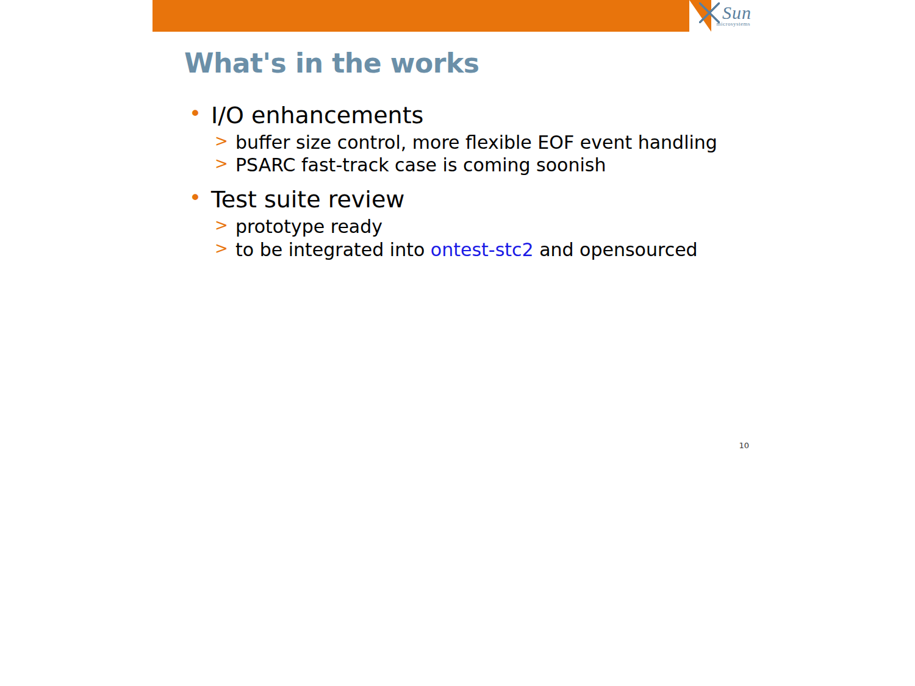Sun microsystems
What's in the works
I/O enhancements
buffer size control, more flexible EOF event handling
PSARC fast-track case is coming soonish
Test suite review
prototype ready
to be integrated into ontest-stc2 and opensourced
10